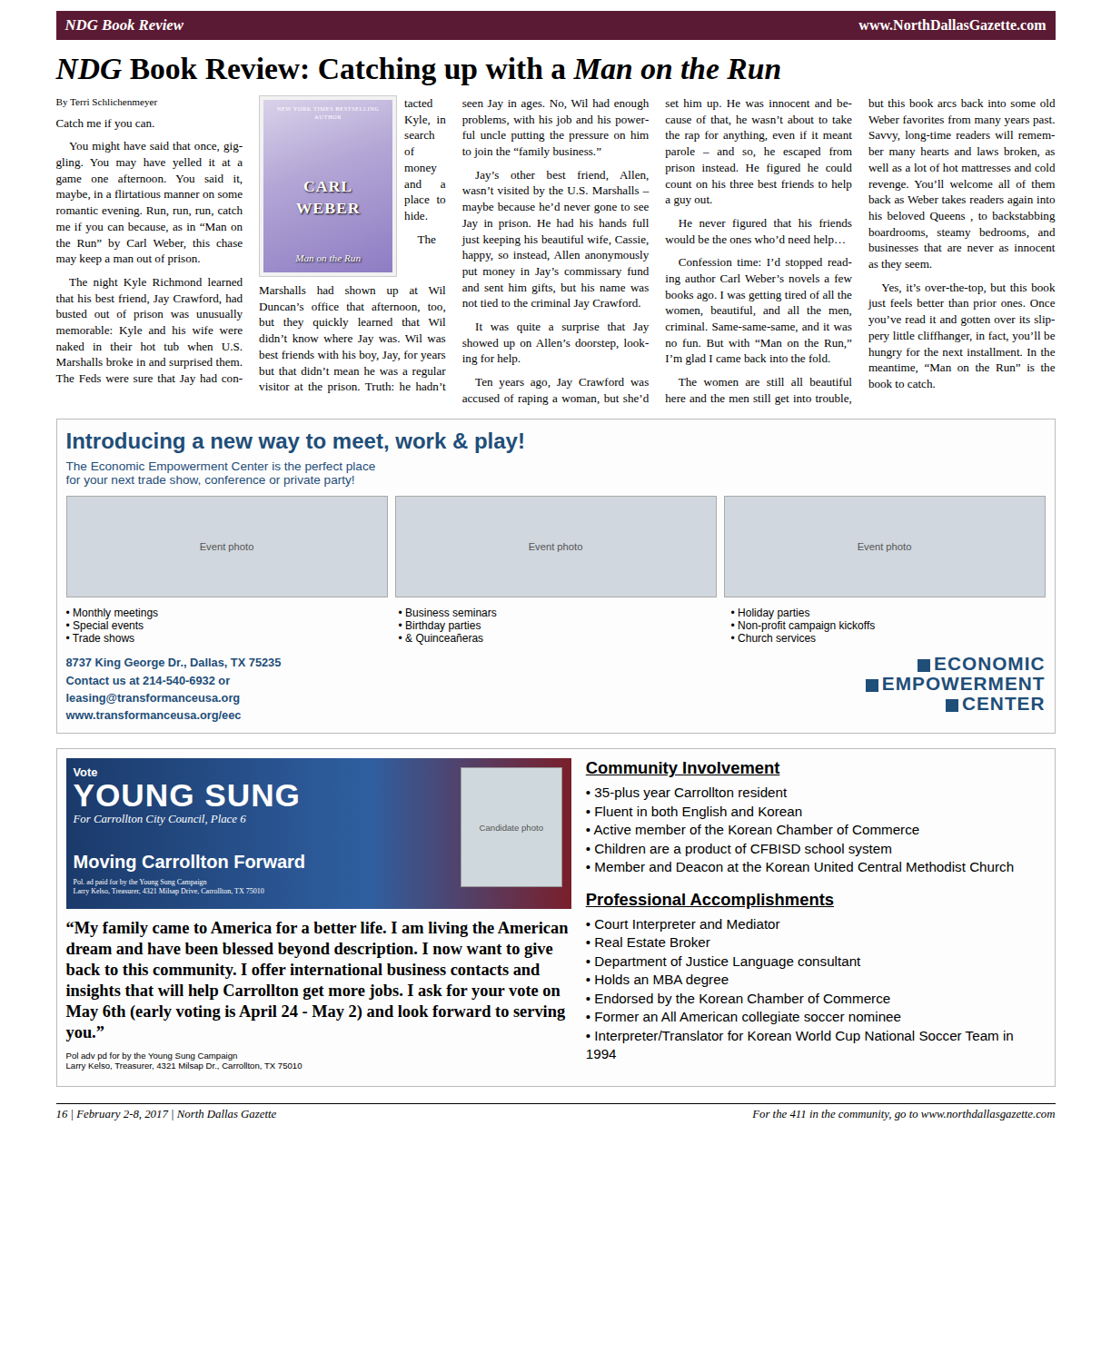NDG Book Review
www.NorthDallasGazette.com
NDG Book Review: Catching up with a Man on the Run
By Terri Schlichenmeyer
Catch me if you can.
You might have said that once, giggling. You may have yelled it at a game one afternoon. You said it, maybe, in a flirtatious manner on some romantic evening. Run, run, run, catch me if you can because, as in “Man on the Run” by Carl Weber, this chase may keep a man out of prison.
NEW YORK TIMES BESTSELLING AUTHOR
CARL
WEBER
Man on the Run
The night Kyle Richmond learned that his best friend, Jay Crawford, had busted out of prison was unusually memorable: Kyle and his wife were naked in their hot tub when U.S. Marshalls broke in and surprised them. The Feds were sure that Jay had contacted Kyle, in search of money and a place to hide.
The Marshalls had shown up at Wil Duncan’s office that afternoon, too, but they quickly learned that Wil didn’t know where Jay was. Wil was best friends with his boy, Jay, for years but that didn’t mean he was a regular visitor at the prison. Truth: he hadn’t seen Jay in ages. No, Wil had enough problems, with his job and his powerful uncle putting the pressure on him to join the “family business.”
Jay’s other best friend, Allen, wasn’t visited by the U.S. Marshalls – maybe because he’d never gone to see Jay in prison. He had his hands full just keeping his beautiful wife, Cassie, happy, so instead, Allen anonymously put money in Jay’s commissary fund and sent him gifts, but his name was not tied to the criminal Jay Crawford.
It was quite a surprise that Jay showed up on Allen’s doorstep, looking for help.
Ten years ago, Jay Crawford was accused of raping a woman, but she’d set him up. He was innocent and because of that, he wasn’t about to take the rap for anything, even if it meant parole – and so, he escaped from prison instead. He figured he could count on his three best friends to help a guy out.
He never figured that his friends would be the ones who’d need help…
Confession time: I’d stopped reading author Carl Weber’s novels a few books ago. I was getting tired of all the women, beautiful, and all the men, criminal. Same-same-same, and it was no fun. But with “Man on the Run,” I’m glad I came back into the fold.
The women are still all beautiful here and the men still get into trouble, but this book arcs back into some old Weber favorites from many years past. Savvy, long-time readers will remember many hearts and laws broken, as well as a lot of hot mattresses and cold revenge. You’ll welcome all of them back as Weber takes readers again into his beloved Queens , to backstabbing boardrooms, steamy bedrooms, and businesses that are never as innocent as they seem.
Yes, it’s over-the-top, but this book just feels better than prior ones. Once you’ve read it and gotten over its slippery little cliffhanger, in fact, you’ll be hungry for the next installment. In the meantime, “Man on the Run” is the book to catch.
Introducing a new way to meet, work & play!
The Economic Empowerment Center is the perfect place
for your next trade show, conference or private party!
Event photo
Event photo
Event photo
Monthly meetings
Special events
Trade shows
Business seminars
Birthday parties
& Quinceañeras
Holiday parties
Non-profit campaign kickoffs
Church services
8737 King George Dr., Dallas, TX 75235
Contact us at 214-540-6932 or
leasing@transformanceusa.org
www.transformanceusa.org/eec
ECONOMIC
EMPOWERMENT
CENTER
Vote
YOUNG SUNG
For Carrollton City Council, Place 6
Moving Carrollton Forward
Pol. ad paid for by the Young Sung Campaign
Larry Kelso, Treasurer, 4321 Milsap Drive, Carrollton, TX 75010
Candidate photo
“My family came to America for a better life. I am living the American dream and have been blessed beyond description. I now want to give back to this community. I offer international business contacts and insights that will help Carrollton get more jobs. I ask for your vote on May 6th (early voting is April 24 - May 2) and look forward to serving you.”
Pol adv pd for by the Young Sung Campaign
Larry Kelso, Treasurer, 4321 Milsap Dr., Carrollton, TX 75010
Community Involvement
35-plus year Carrollton resident
Fluent in both English and Korean
Active member of the Korean Chamber of Commerce
Children are a product of CFBISD school system
Member and Deacon at the Korean United Central Methodist Church
Professional Accomplishments
Court Interpreter and Mediator
Real Estate Broker
Department of Justice Language consultant
Holds an MBA degree
Endorsed by the Korean Chamber of Commerce
Former an All American collegiate soccer nominee
Interpreter/Translator for Korean World Cup National Soccer Team in 1994
16 | February 2-8, 2017 | North Dallas Gazette
For the 411 in the community, go to www.northdallasgazette.com